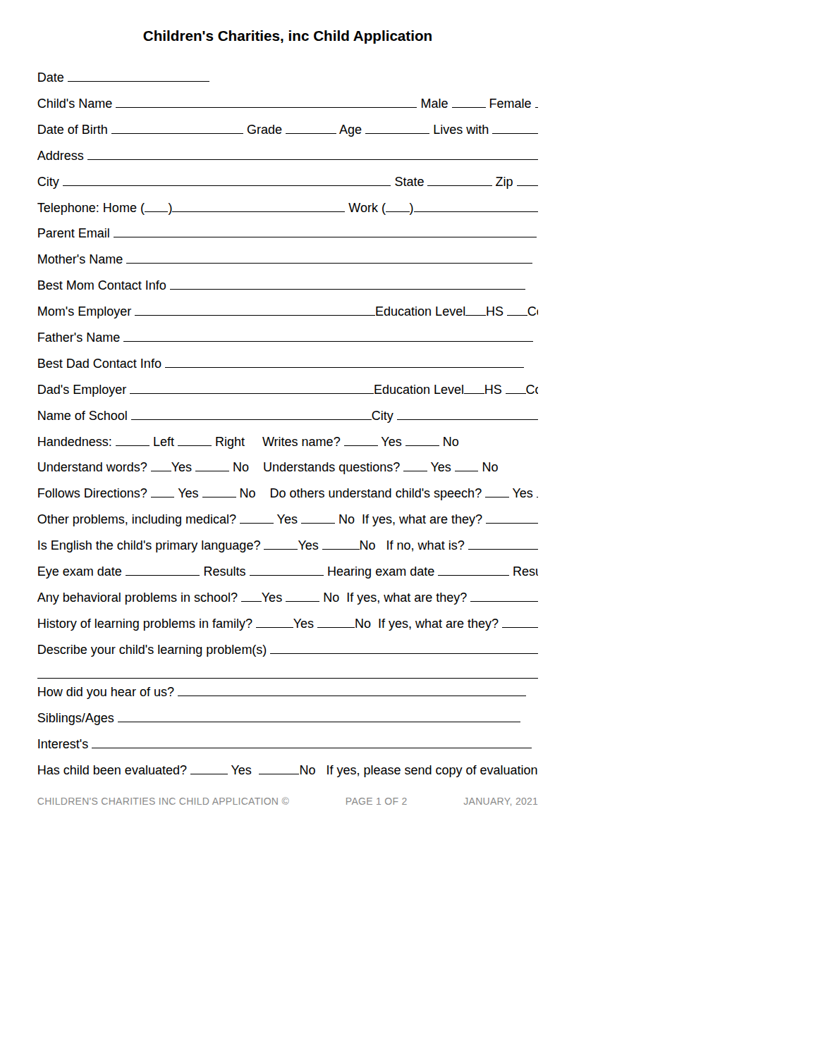Children's Charities, inc Child Application
Date
Child's Name Male Female
Date of Birth Grade Age Lives with
Address
City State Zip -
Telephone: Home ( ) Work ( )
Parent Email
Mother's Name
Best Mom Contact Info
Mom's Employer Education Level HS Col Grad
Father's Name
Best Dad Contact Info
Dad's Employer Education Level HS Col Grad
Name of School City
Handedness: Left Right Writes name? Yes No
Understand words? Yes No Understands questions? Yes No
Follows Directions? Yes No Do others understand child's speech? Yes No
Other problems, including medical? Yes No If yes, what are they?
Is English the child's primary language? Yes No If no, what is?
Eye exam date Results Hearing exam date Results
Any behavioral problems in school? Yes No If yes, what are they?
History of learning problems in family? Yes No If yes, what are they?
Describe your child's learning problem(s)
How did you hear of us?
Siblings/Ages
Interest's
Has child been evaluated? Yes No If yes, please send copy of evaluation.
CHILDREN'S CHARITIES INC CHILD APPLICATION © PAGE 1 OF 2 JANUARY, 2021